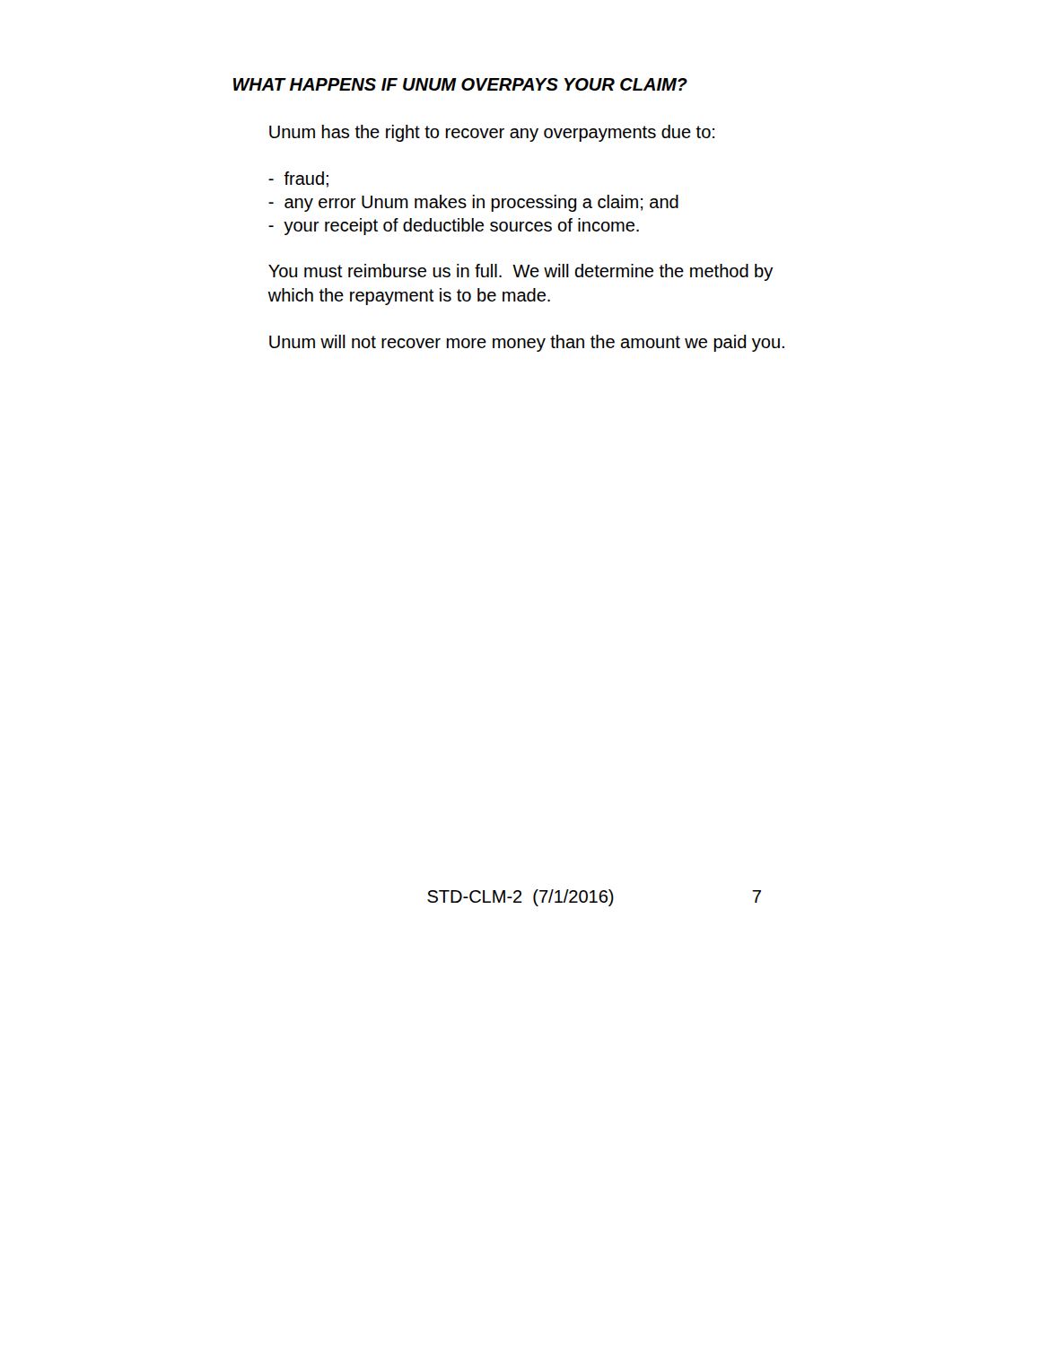WHAT HAPPENS IF UNUM OVERPAYS YOUR CLAIM?
Unum has the right to recover any overpayments due to:
fraud;
any error Unum makes in processing a claim; and
your receipt of deductible sources of income.
You must reimburse us in full. We will determine the method by which the repayment is to be made.
Unum will not recover more money than the amount we paid you.
STD-CLM-2 (7/1/2016) 7